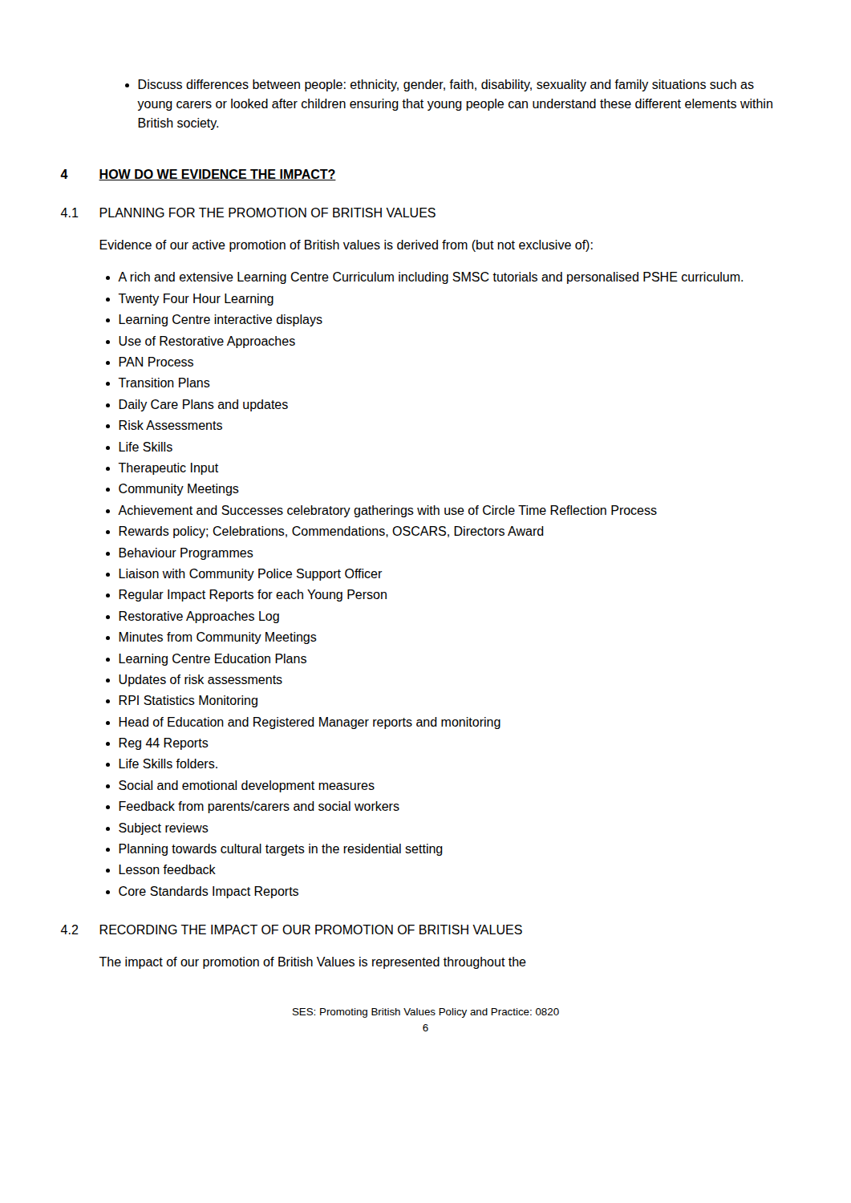Discuss differences between people: ethnicity, gender, faith, disability, sexuality and family situations such as young carers or looked after children ensuring that young people can understand these different elements within British society.
4 HOW DO WE EVIDENCE THE IMPACT?
4.1 PLANNING FOR THE PROMOTION OF BRITISH VALUES
Evidence of our active promotion of British values is derived from (but not exclusive of):
A rich and extensive Learning Centre Curriculum including SMSC tutorials and personalised PSHE curriculum.
Twenty Four Hour Learning
Learning Centre interactive displays
Use of Restorative Approaches
PAN Process
Transition Plans
Daily Care Plans and updates
Risk Assessments
Life Skills
Therapeutic Input
Community Meetings
Achievement and Successes celebratory gatherings with use of Circle Time Reflection Process
Rewards policy; Celebrations, Commendations, OSCARS, Directors Award
Behaviour Programmes
Liaison with Community Police Support Officer
Regular Impact Reports for each Young Person
Restorative Approaches Log
Minutes from Community Meetings
Learning Centre Education Plans
Updates of risk assessments
RPI Statistics Monitoring
Head of Education and Registered Manager reports and monitoring
Reg 44 Reports
Life Skills folders.
Social and emotional development measures
Feedback from parents/carers and social workers
Subject reviews
Planning towards cultural targets in the residential setting
Lesson feedback
Core Standards Impact Reports
4.2 RECORDING THE IMPACT OF OUR PROMOTION OF BRITISH VALUES
The impact of our promotion of British Values is represented throughout the
SES: Promoting British Values Policy and Practice: 0820
6